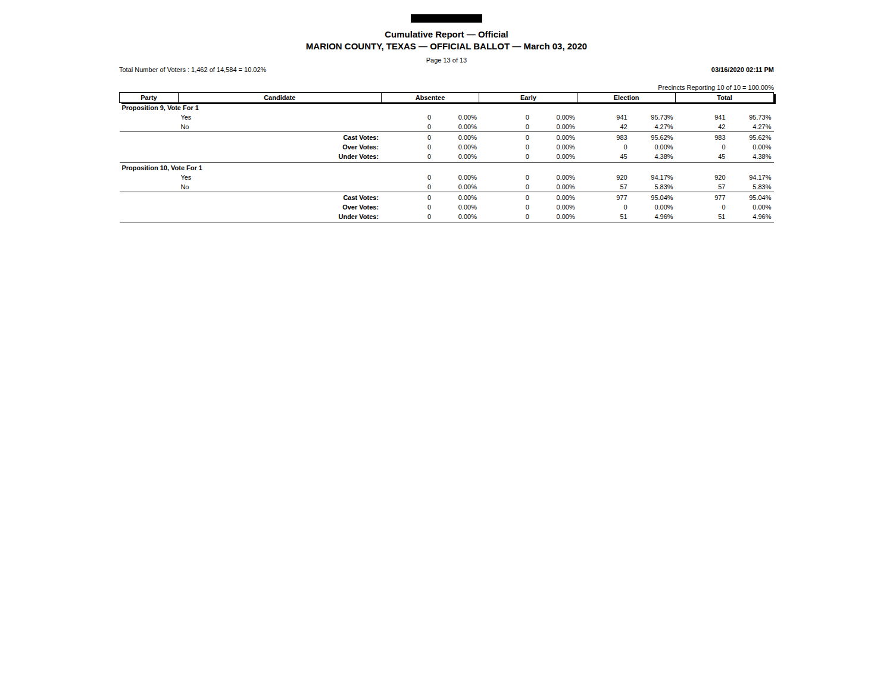Cumulative Report — Official
MARION COUNTY, TEXAS — OFFICIAL BALLOT — March 03, 2020
Page 13 of 13
Total Number of Voters : 1,462 of 14,584 = 10.02%
03/16/2020 02:11 PM
Precincts Reporting 10 of 10 = 100.00%
| Party | Candidate | Absentee | Early | Election | Total |
| --- | --- | --- | --- | --- | --- |
| Proposition 9, Vote For 1 |
| | Yes | 0 | 0.00% | 0 | 0.00% | 941 | 95.73% | 941 | 95.73% |
| | No | 0 | 0.00% | 0 | 0.00% | 42 | 4.27% | 42 | 4.27% |
| | Cast Votes: | 0 | 0.00% | 0 | 0.00% | 983 | 95.62% | 983 | 95.62% |
| | Over Votes: | 0 | 0.00% | 0 | 0.00% | 0 | 0.00% | 0 | 0.00% |
| | Under Votes: | 0 | 0.00% | 0 | 0.00% | 45 | 4.38% | 45 | 4.38% |
| Proposition 10, Vote For 1 |
| | Yes | 0 | 0.00% | 0 | 0.00% | 920 | 94.17% | 920 | 94.17% |
| | No | 0 | 0.00% | 0 | 0.00% | 57 | 5.83% | 57 | 5.83% |
| | Cast Votes: | 0 | 0.00% | 0 | 0.00% | 977 | 95.04% | 977 | 95.04% |
| | Over Votes: | 0 | 0.00% | 0 | 0.00% | 0 | 0.00% | 0 | 0.00% |
| | Under Votes: | 0 | 0.00% | 0 | 0.00% | 51 | 4.96% | 51 | 4.96% |